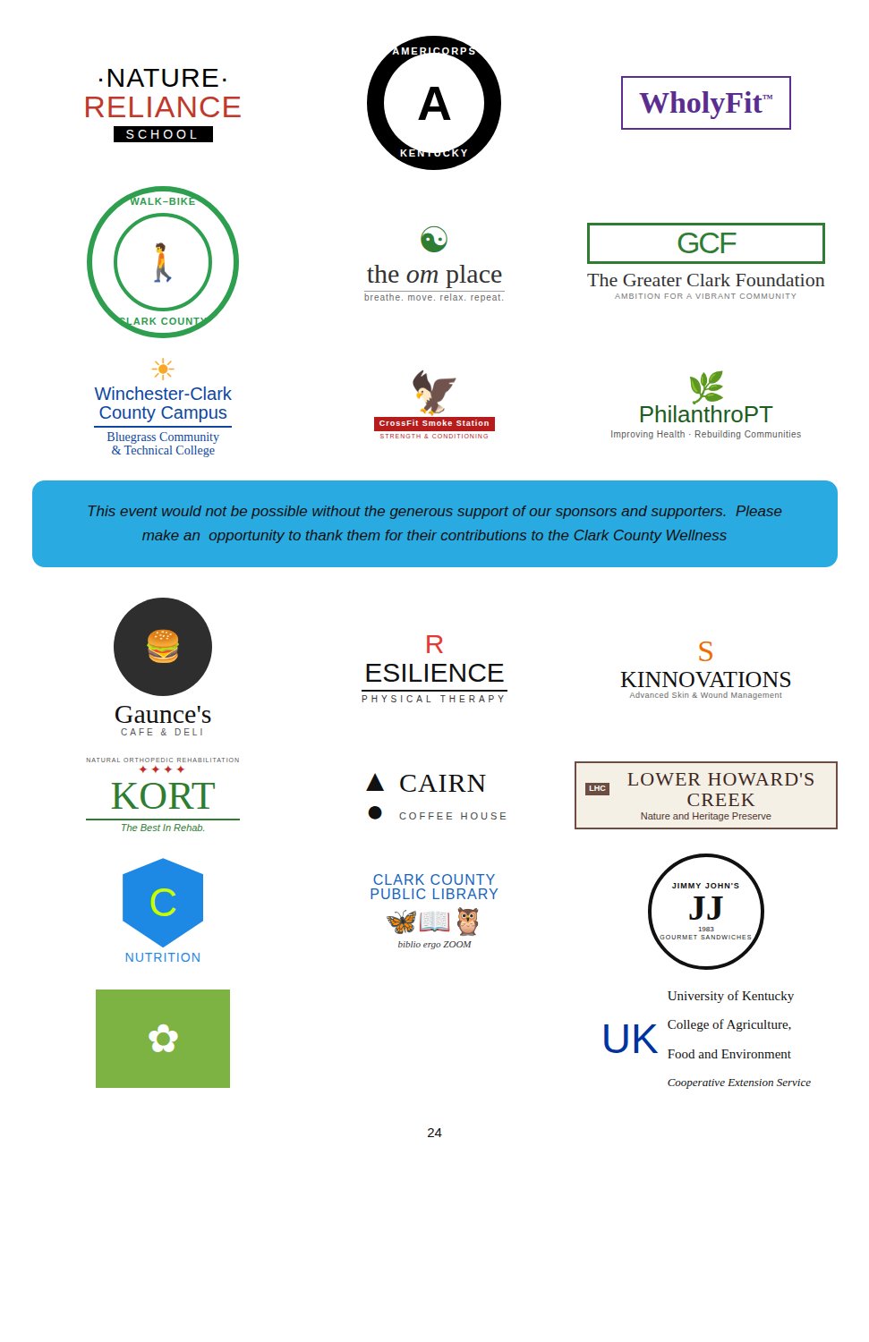·NATURE· RELIANCE SCHOOL
AMERICORPS
A
KENTUCKY
WholyFit™
WALK–BIKE
🚶
CLARK COUNTY
☯ the om place
breathe. move. relax. repeat.
GCF The Greater Clark Foundation AMBITION FOR A VIBRANT COMMUNITY
☀ Winchester-Clark County Campus
Bluegrass Community & Technical College
🦅 CrossFit Smoke Station STRENGTH & CONDITIONING
🌿 PhilanthroPT Improving Health · Rebuilding Communities
This event would not be possible without the generous support of our sponsors and supporters. Please make an opportunity to thank them for their contributions to the Clark County Wellness
🍔 Gaunce's CAFE & DELI
RESILIENCE
PHYSICAL THERAPY
SKINNOVATIONS Advanced Skin & Wound Management
NATURAL ORTHOPEDIC REHABILITATION ✦✦✦✦ KORT
The Best In Rehab.
▲
● CAIRN
COFFEE HOUSE
LHC LOWER HOWARD'S CREEK
Nature and Heritage Preserve
C NUTRITION
CLARK COUNTY PUBLIC LIBRARY 🦋📖🦉 biblio ergo ZOOM
JIMMY JOHN'S JJ 1983 GOURMET SANDWICHES
✿
UK University of Kentucky
College of Agriculture,
Food and Environment
Cooperative Extension Service
24